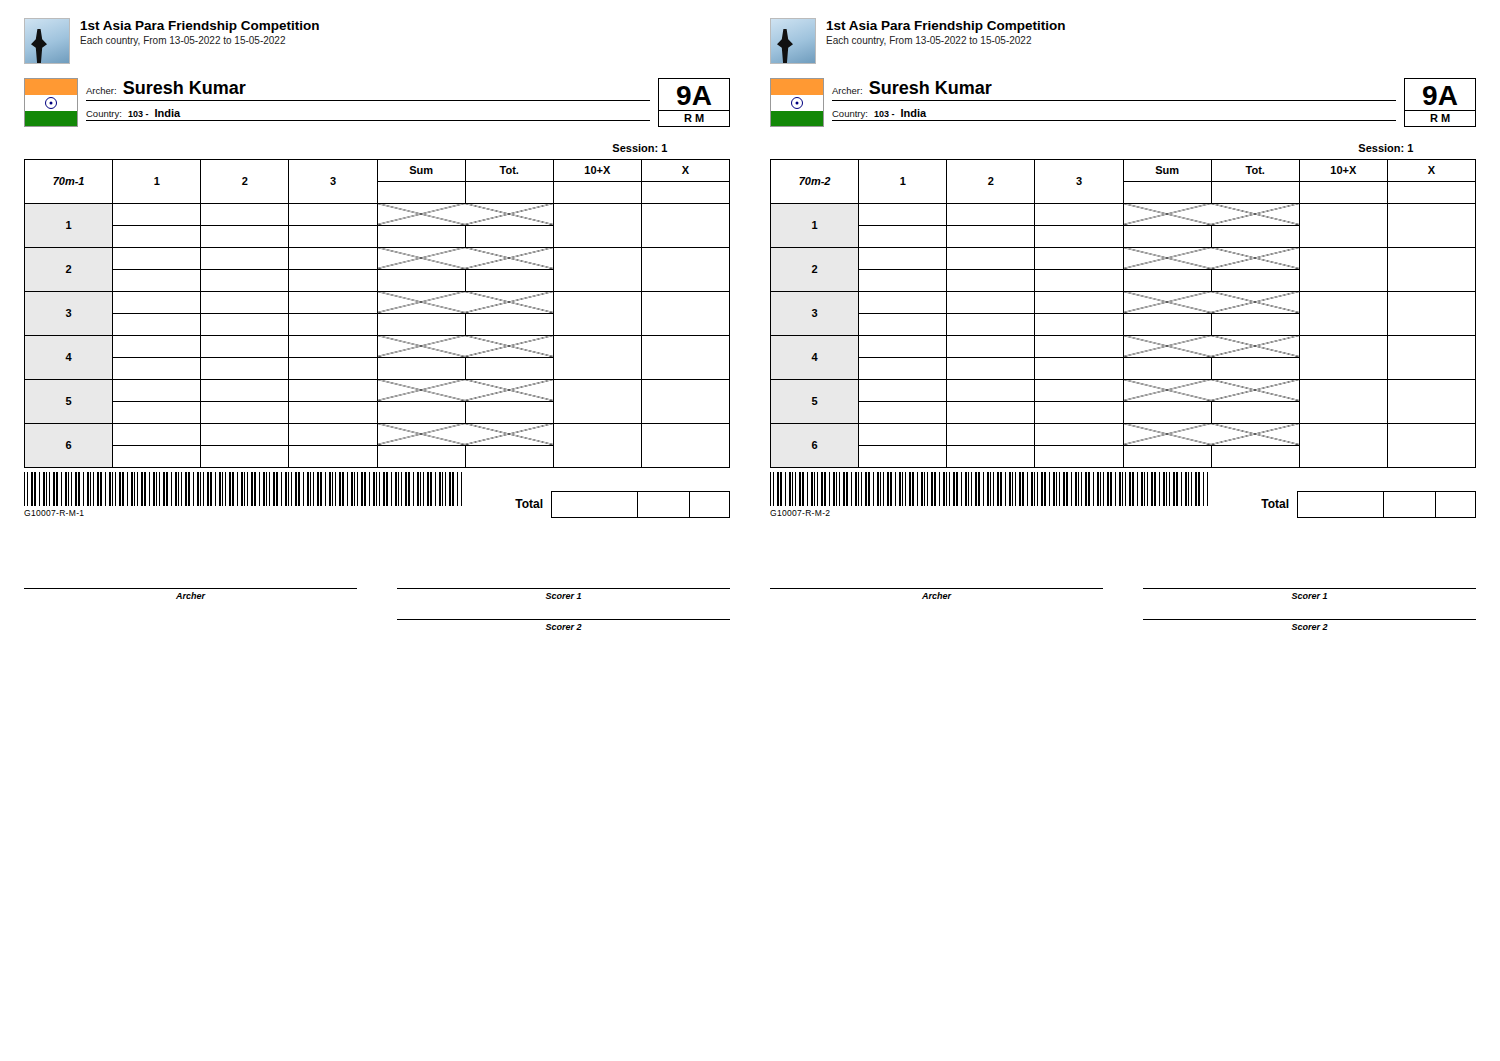1st Asia Para Friendship Competition
Each country, From 13-05-2022 to 15-05-2022
Archer: Suresh Kumar
Country: 103 - India
9A
R M
| | | Session: 1 |
| --- | --- | --- |
| 70m-1 | 1 | 2 | 3 | Sum | Tot. | 10+X | X |
| 1 | | | | | | | |
| 2 | | | | | | | |
| 3 | | | | | | | |
| 4 | | | | | | | |
| 5 | | | | | | | |
| 6 | | | | | | | |
G10007-R-M-1
| Total | | | |
Archer
Scorer 1
Scorer 2
1st Asia Para Friendship Competition
Each country, From 13-05-2022 to 15-05-2022
Archer: Suresh Kumar
Country: 103 - India
9A
R M
| | | Session: 1 |
| --- | --- | --- |
| 70m-2 | 1 | 2 | 3 | Sum | Tot. | 10+X | X |
| 1 | | | | | | | |
| 2 | | | | | | | |
| 3 | | | | | | | |
| 4 | | | | | | | |
| 5 | | | | | | | |
| 6 | | | | | | | |
G10007-R-M-2
| Total | | | |
Archer
Scorer 1
Scorer 2